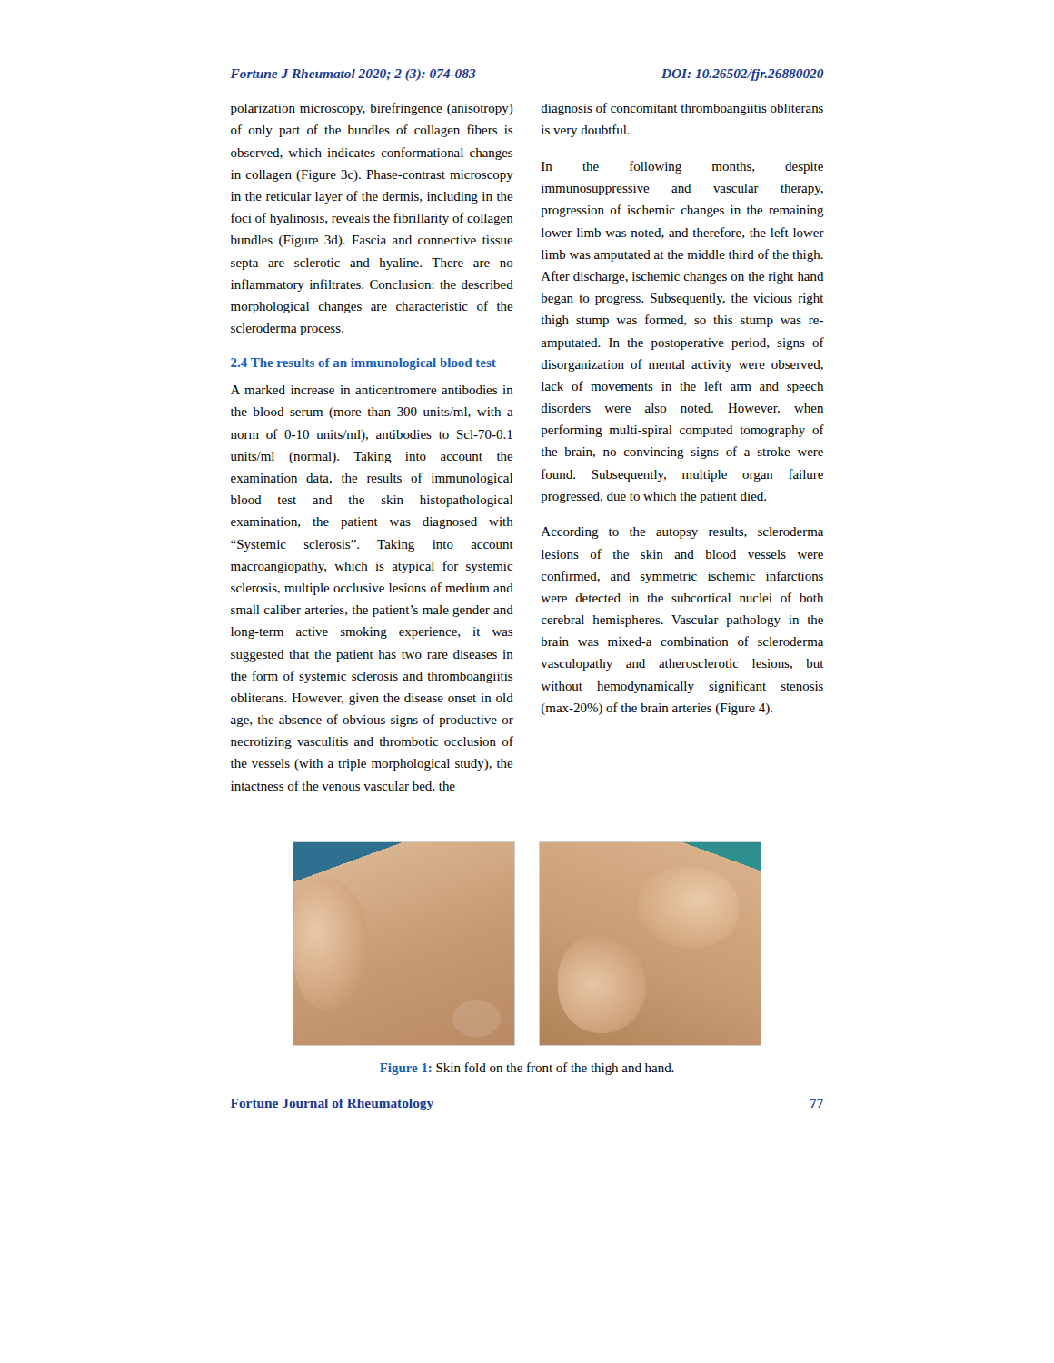Fortune J Rheumatol 2020; 2 (3): 074-083
DOI: 10.26502/fjr.26880020
polarization microscopy, birefringence (anisotropy) of only part of the bundles of collagen fibers is observed, which indicates conformational changes in collagen (Figure 3c). Phase-contrast microscopy in the reticular layer of the dermis, including in the foci of hyalinosis, reveals the fibrillarity of collagen bundles (Figure 3d). Fascia and connective tissue septa are sclerotic and hyaline. There are no inflammatory infiltrates. Conclusion: the described morphological changes are characteristic of the scleroderma process.
2.4 The results of an immunological blood test
A marked increase in anticentromere antibodies in the blood serum (more than 300 units/ml, with a norm of 0-10 units/ml), antibodies to Scl-70-0.1 units/ml (normal). Taking into account the examination data, the results of immunological blood test and the skin histopathological examination, the patient was diagnosed with “Systemic sclerosis”. Taking into account macroangiopathy, which is atypical for systemic sclerosis, multiple occlusive lesions of medium and small caliber arteries, the patient’s male gender and long-term active smoking experience, it was suggested that the patient has two rare diseases in the form of systemic sclerosis and thromboangiitis obliterans. However, given the disease onset in old age, the absence of obvious signs of productive or necrotizing vasculitis and thrombotic occlusion of the vessels (with a triple morphological study), the intactness of the venous vascular bed, the
diagnosis of concomitant thromboangiitis obliterans is very doubtful.
In the following months, despite immunosuppressive and vascular therapy, progression of ischemic changes in the remaining lower limb was noted, and therefore, the left lower limb was amputated at the middle third of the thigh. After discharge, ischemic changes on the right hand began to progress. Subsequently, the vicious right thigh stump was formed, so this stump was re-amputated. In the postoperative period, signs of disorganization of mental activity were observed, lack of movements in the left arm and speech disorders were also noted. However, when performing multi-spiral computed tomography of the brain, no convincing signs of a stroke were found. Subsequently, multiple organ failure progressed, due to which the patient died.
According to the autopsy results, scleroderma lesions of the skin and blood vessels were confirmed, and symmetric ischemic infarctions were detected in the subcortical nuclei of both cerebral hemispheres. Vascular pathology in the brain was mixed-a combination of scleroderma vasculopathy and atherosclerotic lesions, but without hemodynamically significant stenosis (max-20%) of the brain arteries (Figure 4).
Figure 1: Skin fold on the front of the thigh and hand.
Fortune Journal of Rheumatology
77